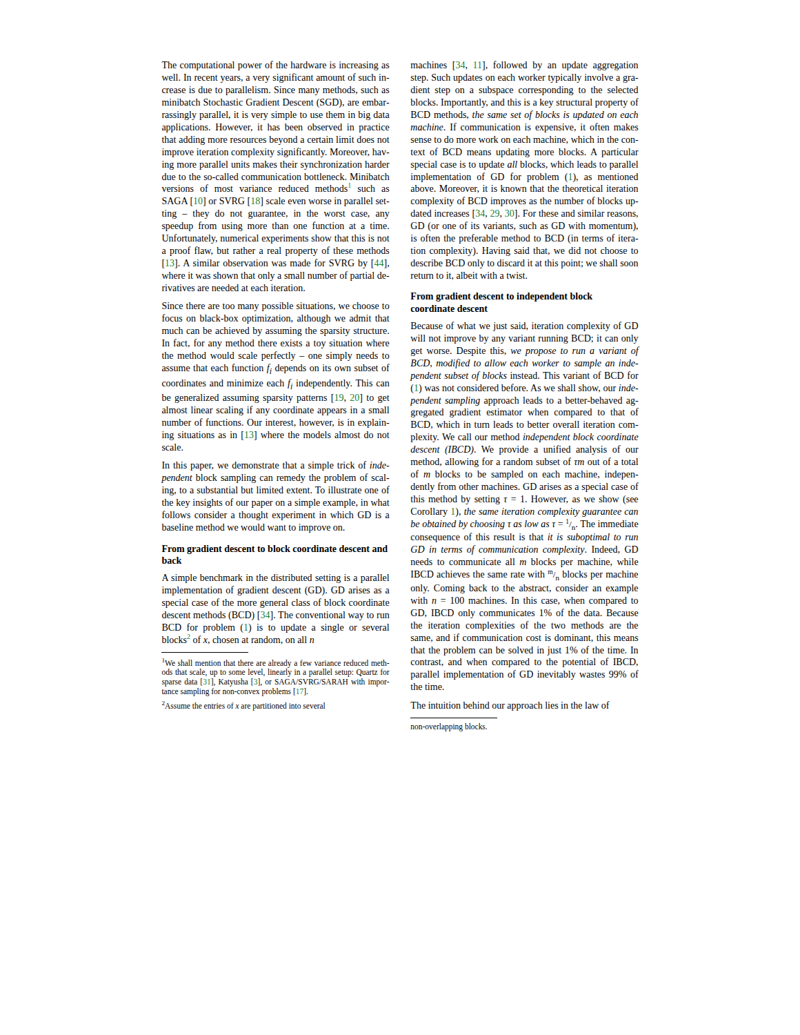The computational power of the hardware is increasing as well. In recent years, a very significant amount of such increase is due to parallelism. Since many methods, such as minibatch Stochastic Gradient Descent (SGD), are embarrassingly parallel, it is very simple to use them in big data applications. However, it has been observed in practice that adding more resources beyond a certain limit does not improve iteration complexity significantly. Moreover, having more parallel units makes their synchronization harder due to the so-called communication bottleneck. Minibatch versions of most variance reduced methods1 such as SAGA [10] or SVRG [18] scale even worse in parallel setting – they do not guarantee, in the worst case, any speedup from using more than one function at a time. Unfortunately, numerical experiments show that this is not a proof flaw, but rather a real property of these methods [13]. A similar observation was made for SVRG by [44], where it was shown that only a small number of partial derivatives are needed at each iteration.
Since there are too many possible situations, we choose to focus on black-box optimization, although we admit that much can be achieved by assuming the sparsity structure. In fact, for any method there exists a toy situation where the method would scale perfectly – one simply needs to assume that each function fi depends on its own subset of coordinates and minimize each fi independently. This can be generalized assuming sparsity patterns [19, 20] to get almost linear scaling if any coordinate appears in a small number of functions. Our interest, however, is in explaining situations as in [13] where the models almost do not scale.
In this paper, we demonstrate that a simple trick of independent block sampling can remedy the problem of scaling, to a substantial but limited extent. To illustrate one of the key insights of our paper on a simple example, in what follows consider a thought experiment in which GD is a baseline method we would want to improve on.
From gradient descent to block coordinate descent and back
A simple benchmark in the distributed setting is a parallel implementation of gradient descent (GD). GD arises as a special case of the more general class of block coordinate descent methods (BCD) [34]. The conventional way to run BCD for problem (1) is to update a single or several blocks2 of x, chosen at random, on all n
1 We shall mention that there are already a few variance reduced methods that scale, up to some level, linearly in a parallel setup: Quartz for sparse data [31], Katyusha [3], or SAGA/SVRG/SARAH with importance sampling for non-convex problems [17].
2 Assume the entries of x are partitioned into several
machines [34, 11], followed by an update aggregation step. Such updates on each worker typically involve a gradient step on a subspace corresponding to the selected blocks. Importantly, and this is a key structural property of BCD methods, the same set of blocks is updated on each machine. If communication is expensive, it often makes sense to do more work on each machine, which in the context of BCD means updating more blocks. A particular special case is to update all blocks, which leads to parallel implementation of GD for problem (1), as mentioned above. Moreover, it is known that the theoretical iteration complexity of BCD improves as the number of blocks updated increases [34, 29, 30]. For these and similar reasons, GD (or one of its variants, such as GD with momentum), is often the preferable method to BCD (in terms of iteration complexity). Having said that, we did not choose to describe BCD only to discard it at this point; we shall soon return to it, albeit with a twist.
From gradient descent to independent block coordinate descent
Because of what we just said, iteration complexity of GD will not improve by any variant running BCD; it can only get worse. Despite this, we propose to run a variant of BCD, modified to allow each worker to sample an independent subset of blocks instead. This variant of BCD for (1) was not considered before. As we shall show, our independent sampling approach leads to a better-behaved aggregated gradient estimator when compared to that of BCD, which in turn leads to better overall iteration complexity. We call our method independent block coordinate descent (IBCD). We provide a unified analysis of our method, allowing for a random subset of τm out of a total of m blocks to be sampled on each machine, independently from other machines. GD arises as a special case of this method by setting τ = 1. However, as we show (see Corollary 1), the same iteration complexity guarantee can be obtained by choosing τ as low as τ = 1/n. The immediate consequence of this result is that it is suboptimal to run GD in terms of communication complexity. Indeed, GD needs to communicate all m blocks per machine, while IBCD achieves the same rate with m/n blocks per machine only. Coming back to the abstract, consider an example with n = 100 machines. In this case, when compared to GD, IBCD only communicates 1% of the data. Because the iteration complexities of the two methods are the same, and if communication cost is dominant, this means that the problem can be solved in just 1% of the time. In contrast, and when compared to the potential of IBCD, parallel implementation of GD inevitably wastes 99% of the time.
The intuition behind our approach lies in the law of
non-overlapping blocks.